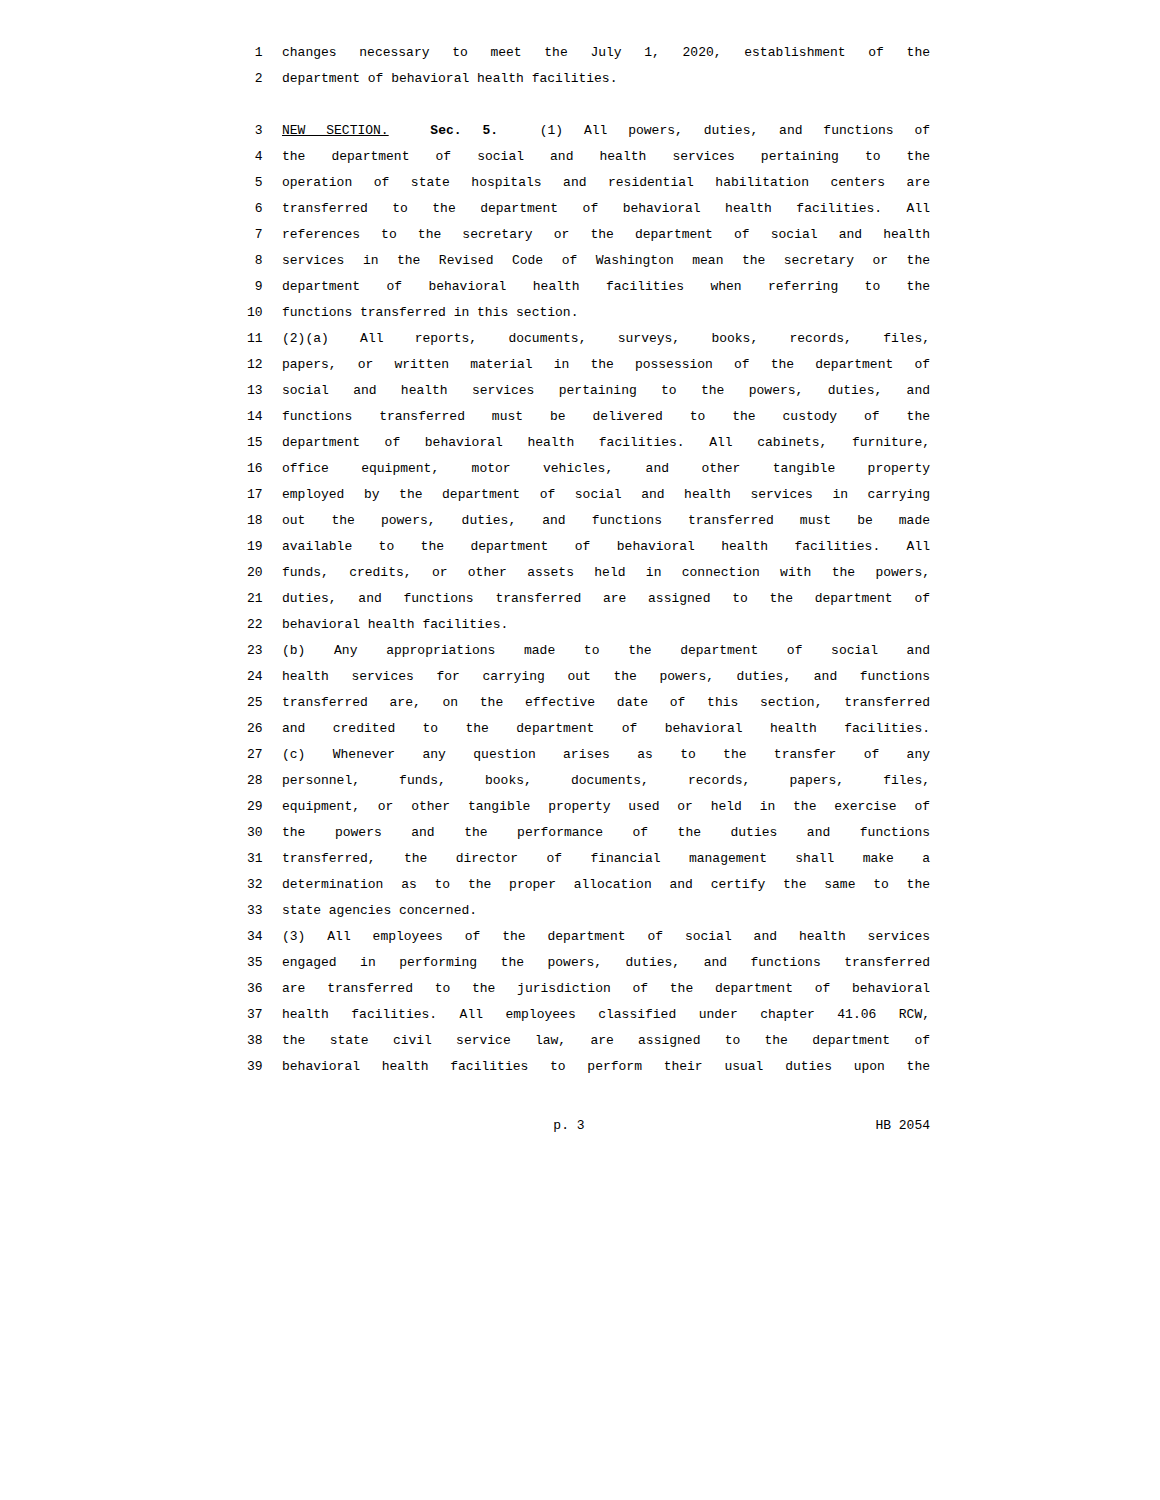1 changes necessary to meet the July 1, 2020, establishment of the
2 department of behavioral health facilities.
3 NEW SECTION. Sec. 5. (1) All powers, duties, and functions of
4 the department of social and health services pertaining to the
5 operation of state hospitals and residential habilitation centers are
6 transferred to the department of behavioral health facilities. All
7 references to the secretary or the department of social and health
8 services in the Revised Code of Washington mean the secretary or the
9 department of behavioral health facilities when referring to the
10 functions transferred in this section.
11(2)(a) All reports, documents, surveys, books, records, files,
12 papers, or written material in the possession of the department of
13 social and health services pertaining to the powers, duties, and
14 functions transferred must be delivered to the custody of the
15 department of behavioral health facilities. All cabinets, furniture,
16 office equipment, motor vehicles, and other tangible property
17 employed by the department of social and health services in carrying
18 out the powers, duties, and functions transferred must be made
19 available to the department of behavioral health facilities. All
20 funds, credits, or other assets held in connection with the powers,
21 duties, and functions transferred are assigned to the department of
22 behavioral health facilities.
23(b) Any appropriations made to the department of social and
24 health services for carrying out the powers, duties, and functions
25 transferred are, on the effective date of this section, transferred
26 and credited to the department of behavioral health facilities.
27(c) Whenever any question arises as to the transfer of any
28 personnel, funds, books, documents, records, papers, files,
29 equipment, or other tangible property used or held in the exercise of
30 the powers and the performance of the duties and functions
31 transferred, the director of financial management shall make a
32 determination as to the proper allocation and certify the same to the
33 state agencies concerned.
34(3) All employees of the department of social and health services
35 engaged in performing the powers, duties, and functions transferred
36 are transferred to the jurisdiction of the department of behavioral
37 health facilities. All employees classified under chapter 41.06 RCW,
38 the state civil service law, are assigned to the department of
39 behavioral health facilities to perform their usual duties upon the
p. 3 HB 2054